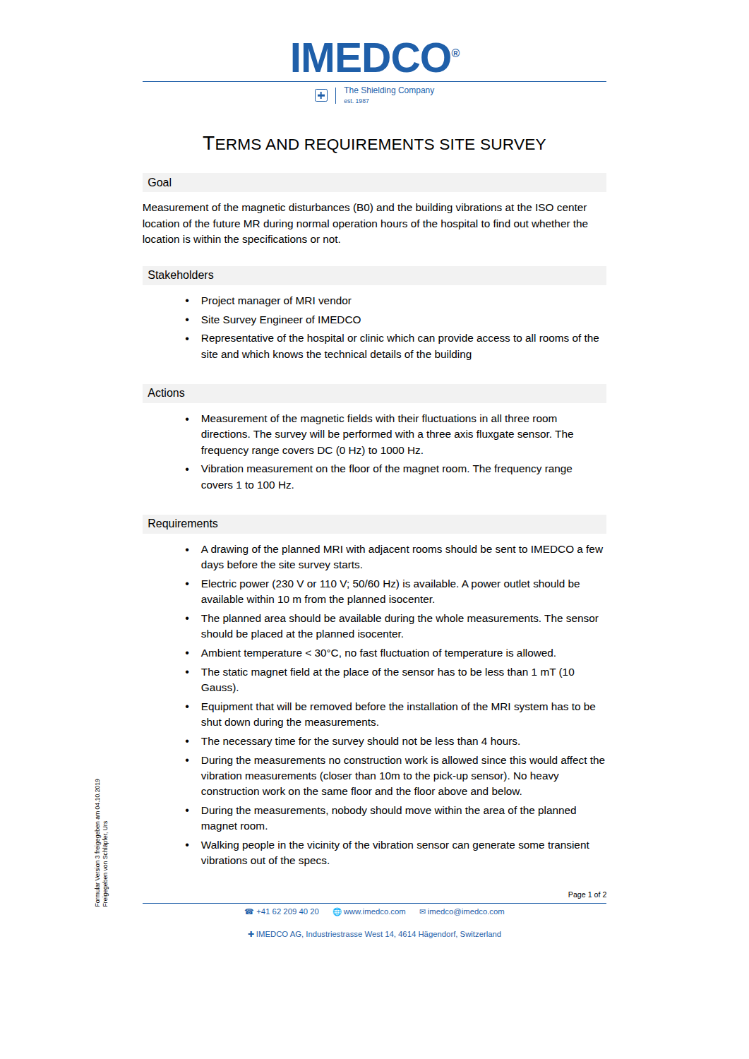IMEDCO®
The Shielding Company
est. 1987
TERMS AND REQUIREMENTS SITE SURVEY
Goal
Measurement of the magnetic disturbances (B0) and the building vibrations at the ISO center location of the future MR during normal operation hours of the hospital to find out whether the location is within the specifications or not.
Stakeholders
Project manager of MRI vendor
Site Survey Engineer of IMEDCO
Representative of the hospital or clinic which can provide access to all rooms of the site and which knows the technical details of the building
Actions
Measurement of the magnetic fields with their fluctuations in all three room directions. The survey will be performed with a three axis fluxgate sensor. The frequency range covers DC (0 Hz) to 1000 Hz.
Vibration measurement on the floor of the magnet room. The frequency range covers 1 to 100 Hz.
Requirements
A drawing of the planned MRI with adjacent rooms should be sent to IMEDCO a few days before the site survey starts.
Electric power (230 V or 110 V; 50/60 Hz) is available. A power outlet should be available within 10 m from the planned isocenter.
The planned area should be available during the whole measurements. The sensor should be placed at the planned isocenter.
Ambient temperature < 30°C, no fast fluctuation of temperature is allowed.
The static magnet field at the place of the sensor has to be less than 1 mT (10 Gauss).
Equipment that will be removed before the installation of the MRI system has to be shut down during the measurements.
The necessary time for the survey should not be less than 4 hours.
During the measurements no construction work is allowed since this would affect the vibration measurements (closer than 10m to the pick-up sensor). No heavy construction work on the same floor and the floor above and below.
During the measurements, nobody should move within the area of the planned magnet room.
Walking people in the vicinity of the vibration sensor can generate some transient vibrations out of the specs.
Formular Version 3 freigegeben am 04.10.2019
Freigegeben von Schläpfer, Urs
Page 1 of 2
☎+41 62 209 40 20 🌐www.imedco.com ✉imedco@imedco.com ✚IMEDCO AG, Industriestrasse West 14, 4614 Hägendorf, Switzerland